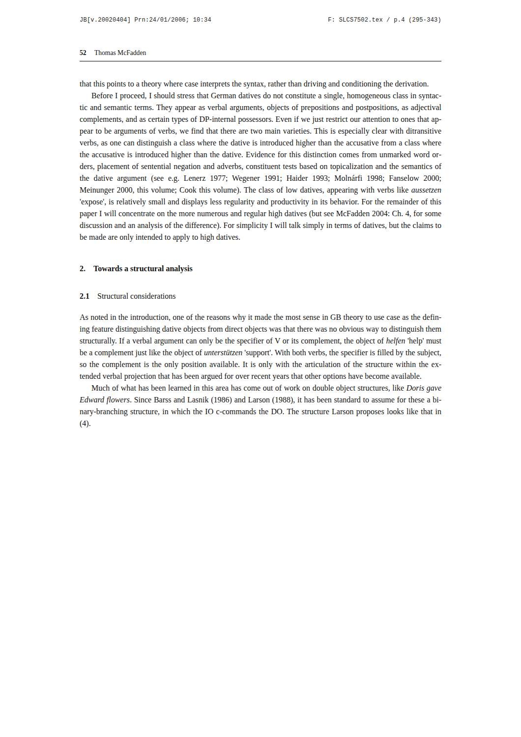JB[v.20020404] Prn:24/01/2006; 10:34 F: SLCS7502.tex / p.4 (295-343)
52 Thomas McFadden
that this points to a theory where case interprets the syntax, rather than driving and conditioning the derivation.
Before I proceed, I should stress that German datives do not constitute a single, homogeneous class in syntactic and semantic terms. They appear as verbal arguments, objects of prepositions and postpositions, as adjectival complements, and as certain types of DP-internal possessors. Even if we just restrict our attention to ones that appear to be arguments of verbs, we find that there are two main varieties. This is especially clear with ditransitive verbs, as one can distinguish a class where the dative is introduced higher than the accusative from a class where the accusative is introduced higher than the dative. Evidence for this distinction comes from unmarked word orders, placement of sentential negation and adverbs, constituent tests based on topicalization and the semantics of the dative argument (see e.g. Lenerz 1977; Wegener 1991; Haider 1993; Molnárfi 1998; Fanselow 2000; Meinunger 2000, this volume; Cook this volume). The class of low datives, appearing with verbs like aussetzen 'expose', is relatively small and displays less regularity and productivity in its behavior. For the remainder of this paper I will concentrate on the more numerous and regular high datives (but see McFadden 2004: Ch. 4, for some discussion and an analysis of the difference). For simplicity I will talk simply in terms of datives, but the claims to be made are only intended to apply to high datives.
2. Towards a structural analysis
2.1 Structural considerations
As noted in the introduction, one of the reasons why it made the most sense in GB theory to use case as the defining feature distinguishing dative objects from direct objects was that there was no obvious way to distinguish them structurally. If a verbal argument can only be the specifier of V or its complement, the object of helfen 'help' must be a complement just like the object of unterstützen 'support'. With both verbs, the specifier is filled by the subject, so the complement is the only position available. It is only with the articulation of the structure within the extended verbal projection that has been argued for over recent years that other options have become available.
Much of what has been learned in this area has come out of work on double object structures, like Doris gave Edward flowers. Since Barss and Lasnik (1986) and Larson (1988), it has been standard to assume for these a binary-branching structure, in which the IO c-commands the DO. The structure Larson proposes looks like that in (4).